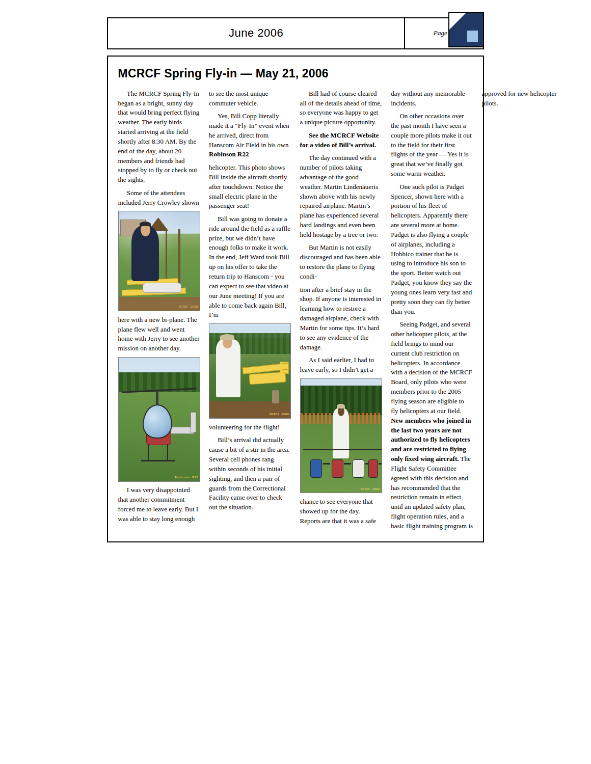June 2006
Page 3
MCRCF Spring Fly-in — May 21, 2006
The MCRCF Spring Fly-In began as a bright, sunny day that would bring perfect flying weather. The early birds started arriving at the field shortly after 8:30 AM. By the end of the day, about 20 members and friends had stopped by to fly or check out the sights.
Some of the attendees included Jerry Crowley shown
MCRCF 2006
here with a new bi-plane. The plane flew well and went home with Jerry to see another mission on another day.
Robinson R22
I was very disappointed that another commitment forced me to leave early. But I was able to stay long enough to see the most unique commuter vehicle.
Yes, Bill Copp literally made it a “Fly-In” event when he arrived, direct from Hanscom Air Field in his own Robinson R22
helicopter. This photo shows Bill inside the aircraft shortly after touchdown. Notice the small electric plane in the passenger seat!
Bill was going to donate a ride around the field as a raffle prize, but we didn’t have enough folks to make it work. In the end, Jeff Ward took Bill up on his offer to take the return trip to Hanscom - you can expect to see that video at our June meeting! If you are able to come back again Bill, I’m
MCRCF 2006
volunteering for the flight!
Bill’s arrival did actually cause a bit of a stir in the area. Several cell phones rang within seconds of his initial sighting, and then a pair of guards from the Correctional Facility came over to check out the situation.
Bill had of course cleared all of the details ahead of time, so everyone was happy to get a unique picture opportunity.
See the MCRCF Website
for a video of Bill’s arrival.
The day continued with a number of pilots taking advantage of the good weather. Martin Lindenaueris shown above with his newly repaired airplane. Martin’s plane has experienced several hard landings and even been held hostage by a tree or two.
But Martin is not easily discouraged and has been able to restore the plane to flying condi-
tion after a brief stay in the shop. If anyone is interested in learning how to restore a damaged airplane, check with Martin for some tips. It’s hard to see any evidence of the damage.
As I said earlier, I had to leave early, so I didn’t get a
MCRCF 2006
chance to see everyone that showed up for the day. Reports are that it was a safe day without any memorable incidents.
On other occasions over the past month I have seen a couple more pilots make it out to the field for their first flights of the year — Yes it is great that we’ve finally got some warm weather.
One such pilot is Padget Spencer, shown here with a portion of his fleet of helicopters. Apparently there are several more at home. Padget is also flying a couple of airplanes, including a Hobbico trainer that he is using to introduce his son to the sport. Better watch out Padget, you know they say the young ones learn very fast and pretty soon they can fly better than you.
Seeing Padget, and several other helicopter pilots, at the field brings to mind our current club restriction on helicopters. In accordance with a decision of the MCRCF Board, only pilots who were members prior to the 2005 flying season are eligible to fly helicopters at our field. New members who joined in the last two years are not authorized to fly helicopters and are restricted to flying only fixed wing aircraft. The Flight Safety Committee agreed with this decision and has recommended that the restriction remain in effect until an updated safety plan, flight operation rules, and a basic flight training program is approved for new helicopter pilots.